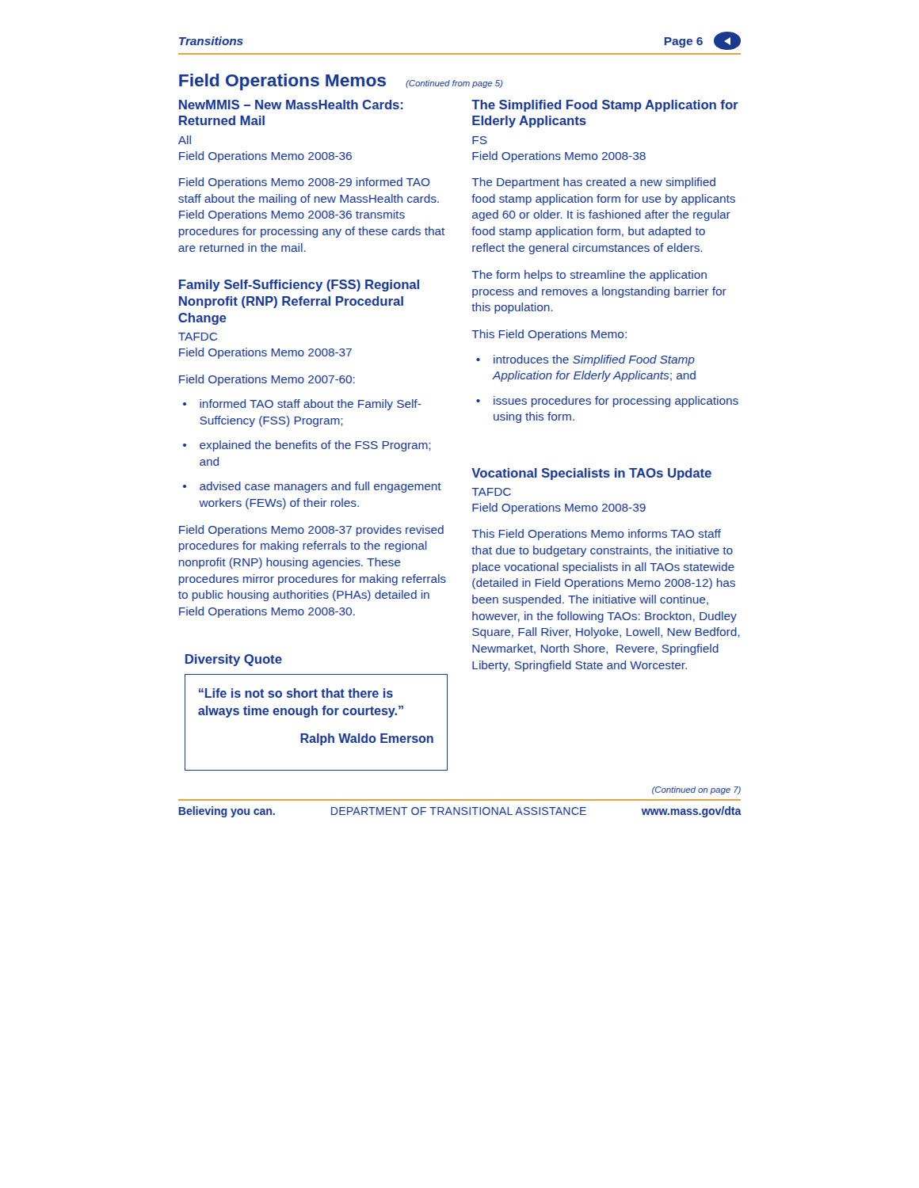Transitions
Page 6
Field Operations Memos (Continued from page 5)
NewMMIS – New MassHealth Cards:
Returned Mail
All
Field Operations Memo 2008-36
Field Operations Memo 2008-29 informed TAO staff about the mailing of new MassHealth cards. Field Operations Memo 2008-36 transmits procedures for processing any of these cards that are returned in the mail.
Family Self-Sufficiency (FSS) Regional Nonprofit (RNP) Referral Procedural Change
TAFDC
Field Operations Memo 2008-37
Field Operations Memo 2007-60:
informed TAO staff about the Family Self-Suffciency (FSS) Program;
explained the benefits of the FSS Program; and
advised case managers and full engagement workers (FEWs) of their roles.
Field Operations Memo 2008-37 provides revised procedures for making referrals to the regional nonprofit (RNP) housing agencies. These procedures mirror procedures for making referrals to public housing authorities (PHAs) detailed in Field Operations Memo 2008-30.
Diversity Quote
“Life is not so short that there is always time enough for courtesy.”
Ralph Waldo Emerson
The Simplified Food Stamp Application for Elderly Applicants
FS
Field Operations Memo 2008-38
The Department has created a new simplified food stamp application form for use by applicants aged 60 or older. It is fashioned after the regular food stamp application form, but adapted to reflect the general circumstances of elders.
The form helps to streamline the application process and removes a longstanding barrier for this population.
This Field Operations Memo:
introduces the Simplified Food Stamp Application for Elderly Applicants; and
issues procedures for processing applications using this form.
Vocational Specialists in TAOs Update
TAFDC
Field Operations Memo 2008-39
This Field Operations Memo informs TAO staff that due to budgetary constraints, the initiative to place vocational specialists in all TAOs statewide (detailed in Field Operations Memo 2008-12) has been suspended. The initiative will continue, however, in the following TAOs: Brockton, Dudley Square, Fall River, Holyoke, Lowell, New Bedford, Newmarket, North Shore, Revere, Springfield Liberty, Springfield State and Worcester.
(Continued on page 7)
Believing you can.
DEPARTMENT OF TRANSITIONAL ASSISTANCE
www.mass.gov/dta